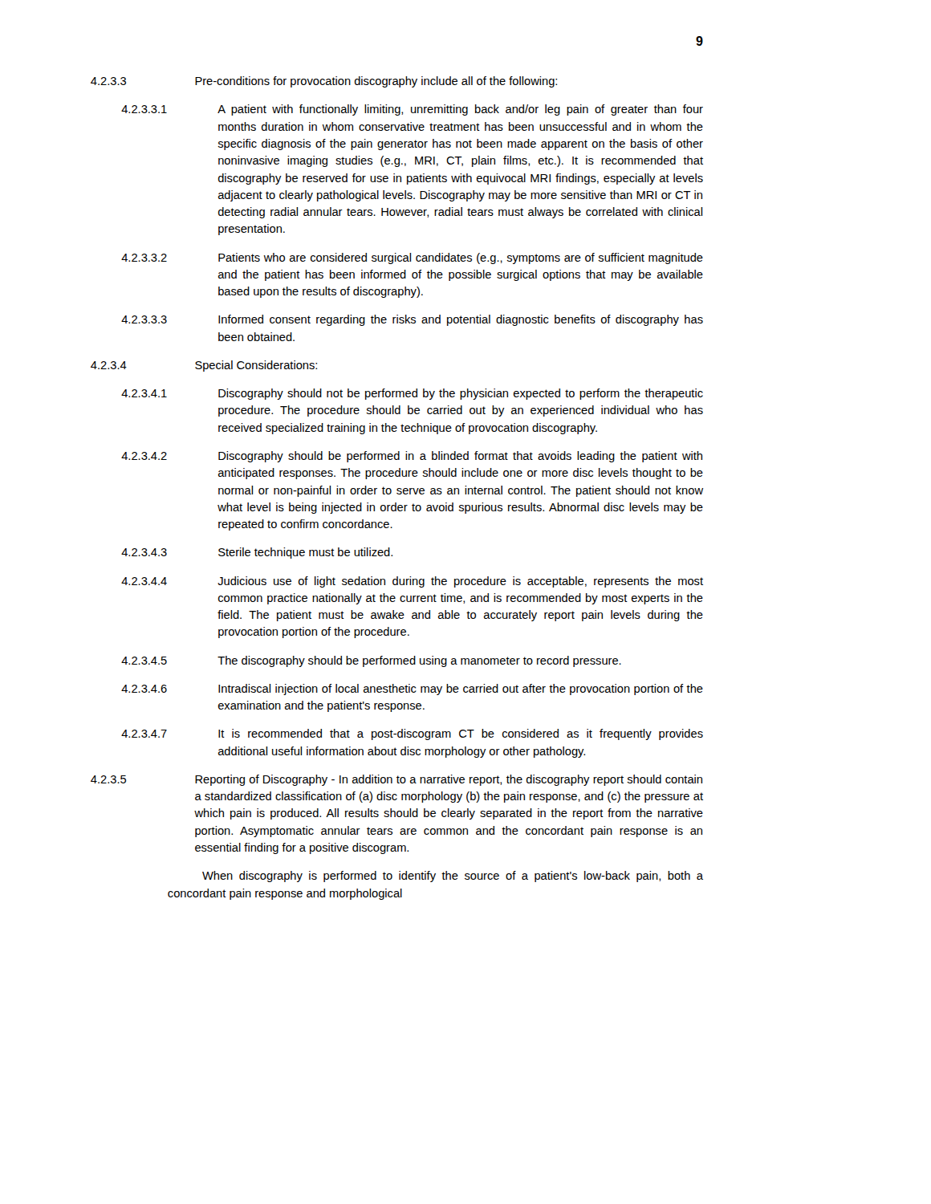9
4.2.3.3
Pre-conditions for provocation discography include all of the following:
4.2.3.3.1
A patient with functionally limiting, unremitting back and/or leg pain of greater than four months duration in whom conservative treatment has been unsuccessful and in whom the specific diagnosis of the pain generator has not been made apparent on the basis of other noninvasive imaging studies (e.g., MRI, CT, plain films, etc.). It is recommended that discography be reserved for use in patients with equivocal MRI findings, especially at levels adjacent to clearly pathological levels. Discography may be more sensitive than MRI or CT in detecting radial annular tears. However, radial tears must always be correlated with clinical presentation.
4.2.3.3.2
Patients who are considered surgical candidates (e.g., symptoms are of sufficient magnitude and the patient has been informed of the possible surgical options that may be available based upon the results of discography).
4.2.3.3.3
Informed consent regarding the risks and potential diagnostic benefits of discography has been obtained.
4.2.3.4
Special Considerations:
4.2.3.4.1
Discography should not be performed by the physician expected to perform the therapeutic procedure. The procedure should be carried out by an experienced individual who has received specialized training in the technique of provocation discography.
4.2.3.4.2
Discography should be performed in a blinded format that avoids leading the patient with anticipated responses. The procedure should include one or more disc levels thought to be normal or non-painful in order to serve as an internal control. The patient should not know what level is being injected in order to avoid spurious results. Abnormal disc levels may be repeated to confirm concordance.
4.2.3.4.3
Sterile technique must be utilized.
4.2.3.4.4
Judicious use of light sedation during the procedure is acceptable, represents the most common practice nationally at the current time, and is recommended by most experts in the field. The patient must be awake and able to accurately report pain levels during the provocation portion of the procedure.
4.2.3.4.5
The discography should be performed using a manometer to record pressure.
4.2.3.4.6
Intradiscal injection of local anesthetic may be carried out after the provocation portion of the examination and the patient's response.
4.2.3.4.7
It is recommended that a post-discogram CT be considered as it frequently provides additional useful information about disc morphology or other pathology.
4.2.3.5
Reporting of Discography - In addition to a narrative report, the discography report should contain a standardized classification of (a) disc morphology (b) the pain response, and (c) the pressure at which pain is produced. All results should be clearly separated in the report from the narrative portion. Asymptomatic annular tears are common and the concordant pain response is an essential finding for a positive discogram.
When discography is performed to identify the source of a patient's low-back pain, both a concordant pain response and morphological